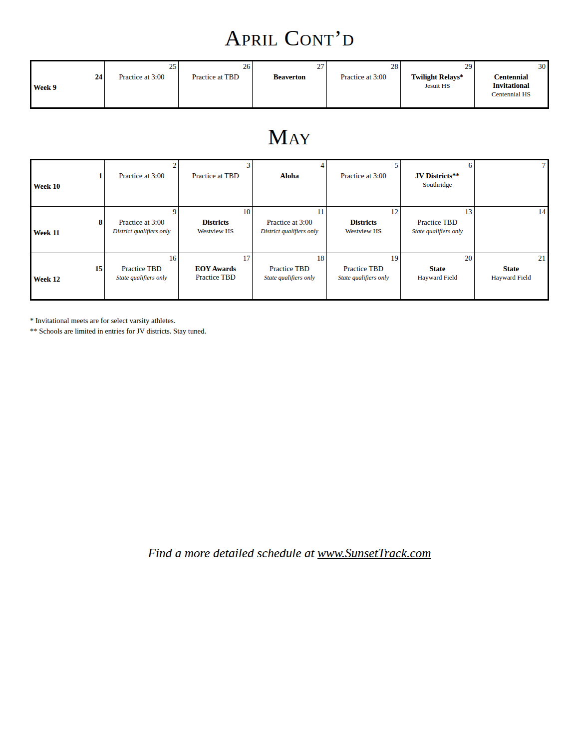APRIL CONT’D
| 24 Week 9 | 25 Practice at 3:00 | 26 Practice at TBD | 27 Beaverton | 28 Practice at 3:00 | 29 Twilight Relays* Jesuit HS | 30 Centennial Invitational Centennial HS |
MAY
| 1 Week 10 | 2 Practice at 3:00 | 3 Practice at TBD | 4 Aloha | 5 Practice at 3:00 | 6 JV Districts** Southridge | 7 |
| 8 Week 11 | 9 Practice at 3:00 District qualifiers only | 10 Districts Westview HS | 11 Practice at 3:00 District qualifiers only | 12 Districts Westview HS | 13 Practice TBD State qualifiers only | 14 |
| 15 Week 12 | 16 Practice TBD State qualifiers only | 17 EOY Awards Practice TBD | 18 Practice TBD State qualifiers only | 19 Practice TBD State qualifiers only | 20 State Hayward Field | 21 State Hayward Field |
* Invitational meets are for select varsity athletes.
** Schools are limited in entries for JV districts. Stay tuned.
Find a more detailed schedule at www.SunsetTrack.com